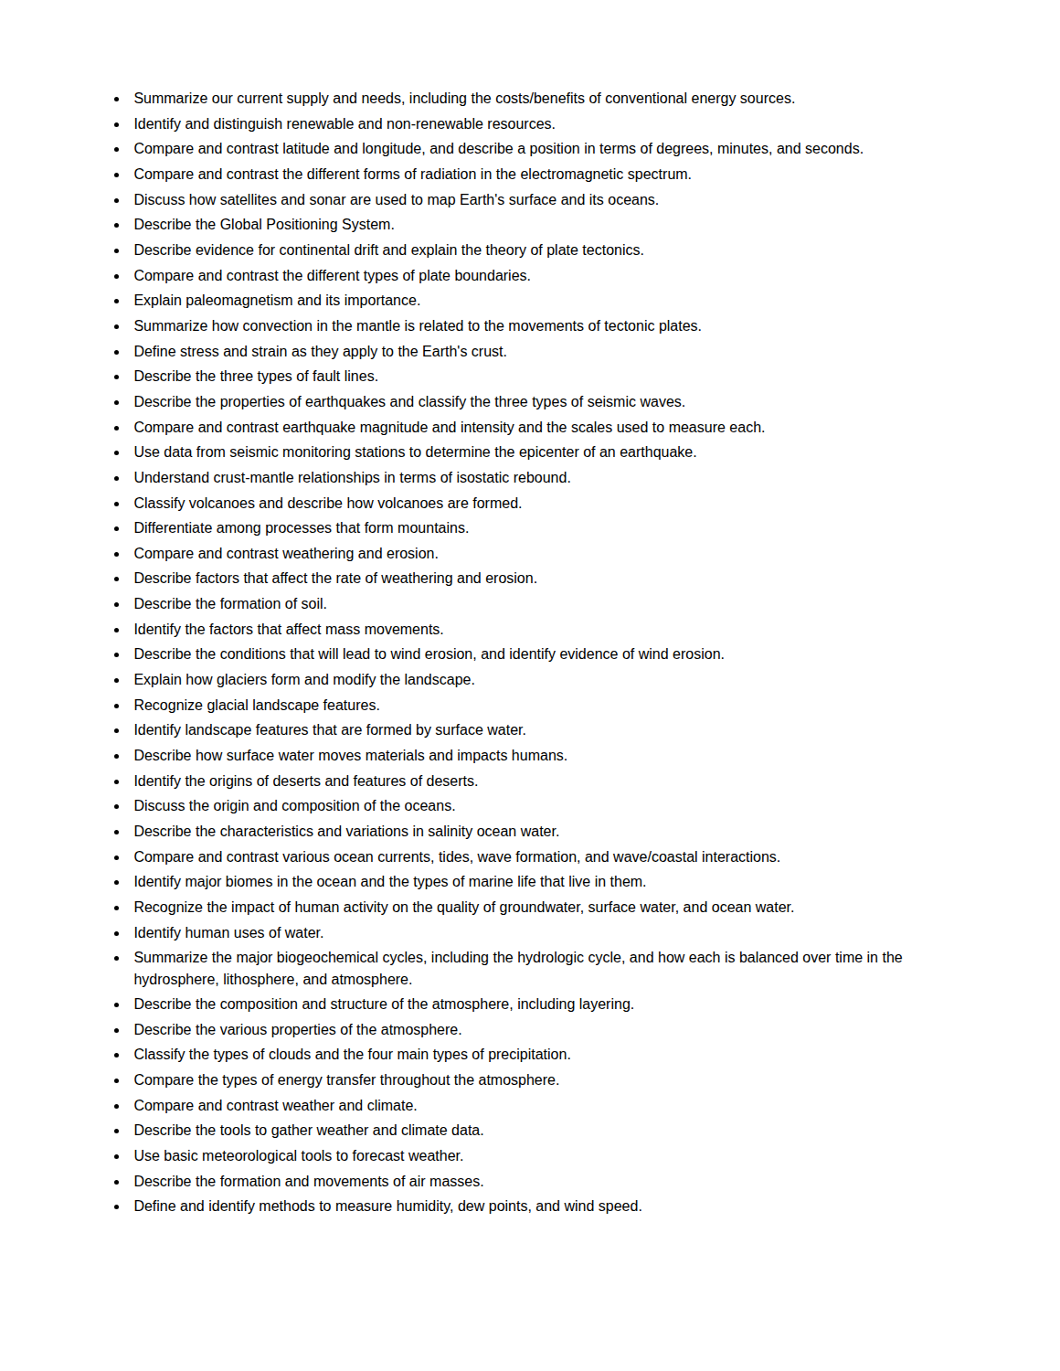Summarize our current supply and needs, including the costs/benefits of conventional energy sources.
Identify and distinguish renewable and non-renewable resources.
Compare and contrast latitude and longitude, and describe a position in terms of degrees, minutes, and seconds.
Compare and contrast the different forms of radiation in the electromagnetic spectrum.
Discuss how satellites and sonar are used to map Earth's surface and its oceans.
Describe the Global Positioning System.
Describe evidence for continental drift and explain the theory of plate tectonics.
Compare and contrast the different types of plate boundaries.
Explain paleomagnetism and its importance.
Summarize how convection in the mantle is related to the movements of tectonic plates.
Define stress and strain as they apply to the Earth's crust.
Describe the three types of fault lines.
Describe the properties of earthquakes and classify the three types of seismic waves.
Compare and contrast earthquake magnitude and intensity and the scales used to measure each.
Use data from seismic monitoring stations to determine the epicenter of an earthquake.
Understand crust-mantle relationships in terms of isostatic rebound.
Classify volcanoes and describe how volcanoes are formed.
Differentiate among processes that form mountains.
Compare and contrast weathering and erosion.
Describe factors that affect the rate of weathering and erosion.
Describe the formation of soil.
Identify the factors that affect mass movements.
Describe the conditions that will lead to wind erosion, and identify evidence of wind erosion.
Explain how glaciers form and modify the landscape.
Recognize glacial landscape features.
Identify landscape features that are formed by surface water.
Describe how surface water moves materials and impacts humans.
Identify the origins of deserts and features of deserts.
Discuss the origin and composition of the oceans.
Describe the characteristics and variations in salinity ocean water.
Compare and contrast various ocean currents, tides, wave formation, and wave/coastal interactions.
Identify major biomes in the ocean and the types of marine life that live in them.
Recognize the impact of human activity on the quality of groundwater, surface water, and ocean water.
Identify human uses of water.
Summarize the major biogeochemical cycles, including the hydrologic cycle, and how each is balanced over time in the hydrosphere, lithosphere, and atmosphere.
Describe the composition and structure of the atmosphere, including layering.
Describe the various properties of the atmosphere.
Classify the types of clouds and the four main types of precipitation.
Compare the types of energy transfer throughout the atmosphere.
Compare and contrast weather and climate.
Describe the tools to gather weather and climate data.
Use basic meteorological tools to forecast weather.
Describe the formation and movements of air masses.
Define and identify methods to measure humidity, dew points, and wind speed.